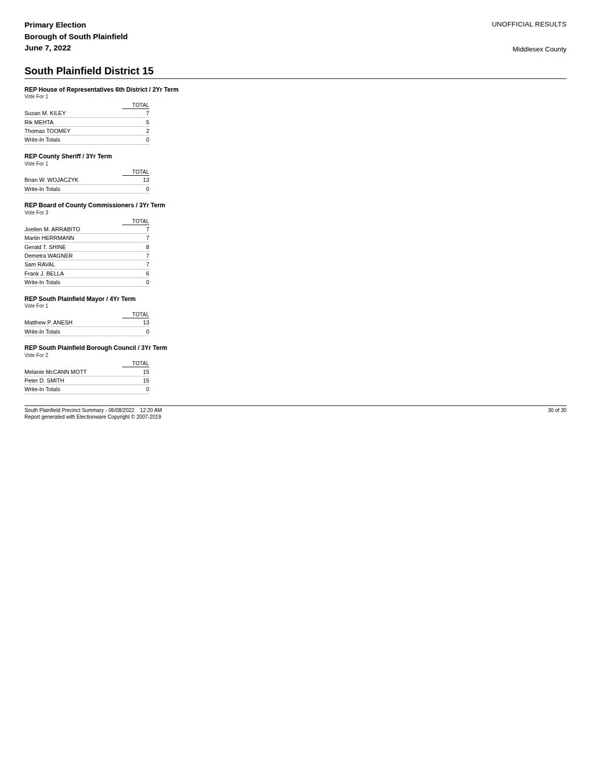Primary Election
Borough of South Plainfield
June 7, 2022
UNOFFICIAL RESULTS
Middlesex County
South Plainfield District 15
REP House of Representatives 6th District / 2Yr Term
Vote For 1
| | TOTAL |
| --- | --- |
| Susan M. KILEY | 7 |
| Rik MEHTA | 5 |
| Thomas TOOMEY | 2 |
| Write-In Totals | 0 |
REP County Sheriff / 3Yr Term
Vote For 1
| | TOTAL |
| --- | --- |
| Brian W. WOJACZYK | 13 |
| Write-In Totals | 0 |
REP Board of County Commissioners / 3Yr Term
Vote For 3
| | TOTAL |
| --- | --- |
| Joellen M. ARRABITO | 7 |
| Martin HERRMANN | 7 |
| Gerald T. SHINE | 8 |
| Demetra WAGNER | 7 |
| Sam RAVAL | 7 |
| Frank J. BELLA | 6 |
| Write-In Totals | 0 |
REP South Plainfield Mayor / 4Yr Term
Vote For 1
| | TOTAL |
| --- | --- |
| Matthew P. ANESH | 13 |
| Write-In Totals | 0 |
REP South Plainfield Borough Council / 3Yr Term
Vote For 2
| | TOTAL |
| --- | --- |
| Melanie McCANN MOTT | 15 |
| Peter D. SMITH | 15 |
| Write-In Totals | 0 |
South Plainfield Precinct Summary - 06/08/2022 12:20 AM
30 of 30
Report generated with Electionware Copyright © 2007-2019